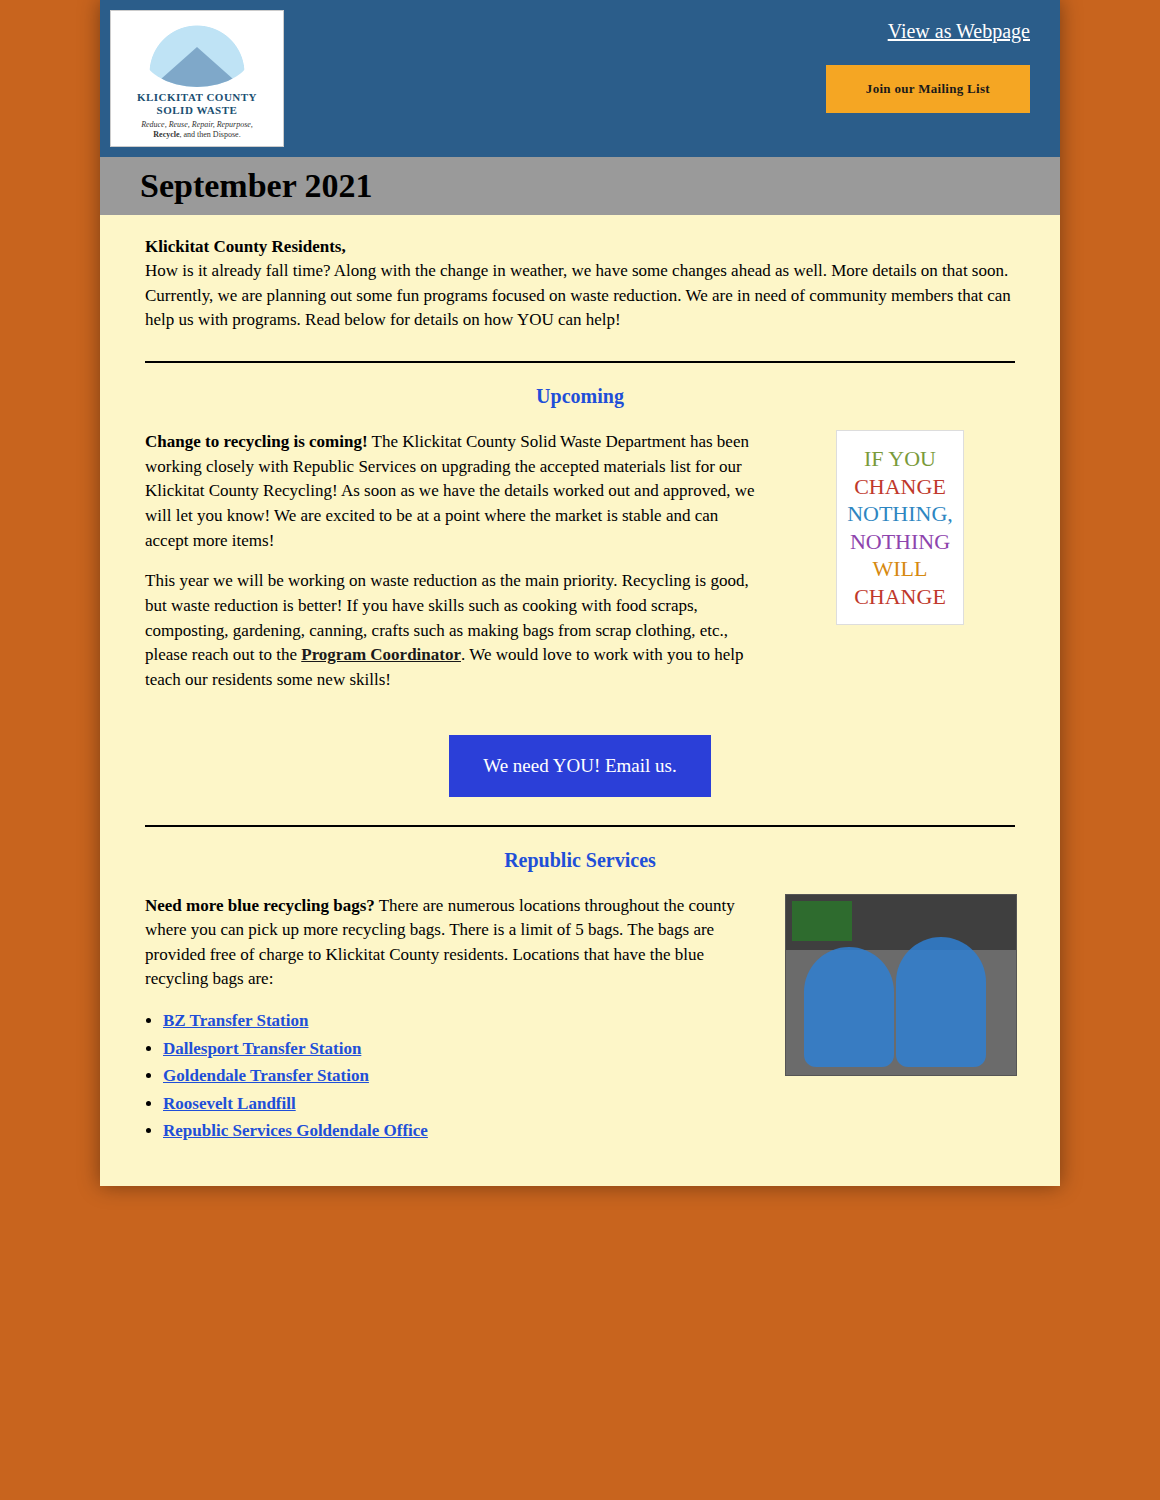KLICKITAT COUNTY
SOLID WASTE Reduce, Reuse, Repair, Repurpose,
Recycle, and then Dispose.
View as Webpage
Join our Mailing List
September 2021
Klickitat County Residents,
How is it already fall time? Along with the change in weather, we have some changes ahead as well. More details on that soon. Currently, we are planning out some fun programs focused on waste reduction. We are in need of community members that can help us with programs. Read below for details on how YOU can help!
Upcoming
Change to recycling is coming! The Klickitat County Solid Waste Department has been working closely with Republic Services on upgrading the accepted materials list for our Klickitat County Recycling! As soon as we have the details worked out and approved, we will let you know! We are excited to be at a point where the market is stable and can accept more items!
This year we will be working on waste reduction as the main priority. Recycling is good, but waste reduction is better! If you have skills such as cooking with food scraps, composting, gardening, canning, crafts such as making bags from scrap clothing, etc., please reach out to the Program Coordinator. We would love to work with you to help teach our residents some new skills!
IF YOU
CHANGE
NOTHING,
NOTHING
WILL
CHANGE
We need YOU! Email us.
Republic Services
Need more blue recycling bags? There are numerous locations throughout the county where you can pick up more recycling bags. There is a limit of 5 bags. The bags are provided free of charge to Klickitat County residents. Locations that have the blue recycling bags are:
BZ Transfer Station
Dallesport Transfer Station
Goldendale Transfer Station
Roosevelt Landfill
Republic Services Goldendale Office